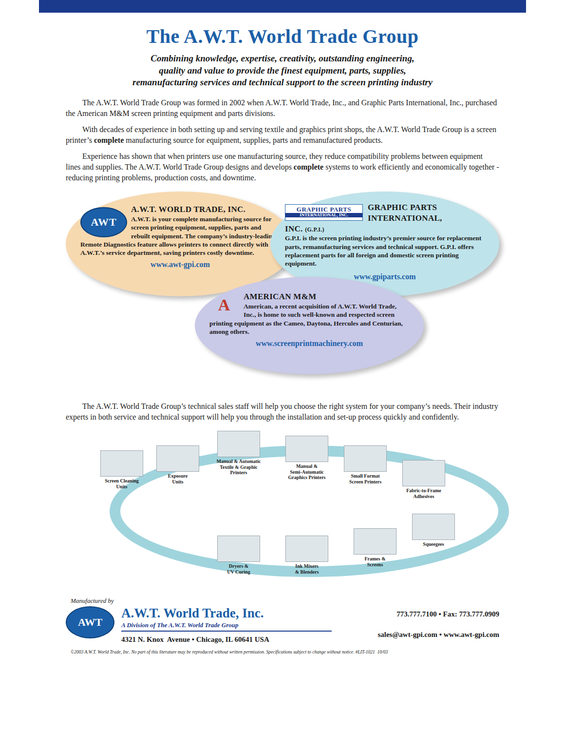The A.W.T. World Trade Group
Combining knowledge, expertise, creativity, outstanding engineering,
quality and value to provide the finest equipment, parts, supplies,
remanufacturing services and technical support to the screen printing industry
The A.W.T. World Trade Group was formed in 2002 when A.W.T. World Trade, Inc., and Graphic Parts International, Inc., purchased the American M&M screen printing equipment and parts divisions.
With decades of experience in both setting up and serving textile and graphics print shops, the A.W.T. World Trade Group is a screen printer’s complete manufacturing source for equipment, supplies, parts and remanufactured products.
Experience has shown that when printers use one manufacturing source, they reduce compatibility problems between equipment lines and supplies. The A.W.T. World Trade Group designs and develops complete systems to work efficiently and economically together - reducing printing problems, production costs, and downtime.
AWT
A.W.T. WORLD TRADE, INC.
A.W.T. is your complete manufacturing source for screen printing equipment, supplies, parts and rebuilt equipment. The company’s industry-leading Remote Diagnostics feature allows printers to connect directly with A.W.T.’s service department, saving printers costly downtime.
www.awt-gpi.com
GRAPHIC PARTS INTERNATIONAL, INC.
GRAPHIC PARTS
INTERNATIONAL,
INC. (G.P.I.)
G.P.I. is the screen printing industry’s premier source for replacement parts, remanufacturing services and technical support. G.P.I. offers replacement parts for all foreign and domestic screen printing equipment.
www.gpiparts.com
A
AMERICAN M&M
American, a recent acquisition of A.W.T. World Trade, Inc., is home to such well-known and respected screen printing equipment as the Cameo, Daytona, Hercules and Centurian, among others.
www.screenprintmachinery.com
The A.W.T. World Trade Group’s technical sales staff will help you choose the right system for your company’s needs. Their industry experts in both service and technical support will help you through the installation and set-up process quickly and confidently.
Screen Cleaning
Units
Exposure
Units
Manual & Automatic
Textile & Graphic
Printers
Manual &
Semi-Automatic
Graphics Printers
Small Format
Screen Printers
Fabric-to-Frame
Adhesives
Squeegees
Frames &
Screens
Ink Mixers
& Blenders
Dryers &
UV Curing
Manufactured by
AWT
A.W.T. World Trade, Inc.
A Division of The A.W.T. World Trade Group
4321 N. Knox Avenue • Chicago, IL 60641 USA
773.777.7100 • Fax: 773.777.0909
sales@awt-gpi.com • www.awt-gpi.com
©2003 A.W.T. World Trade, Inc. No part of this literature may be reproduced without written permission. Specifications subject to change without notice. #LIT-1021 10/03